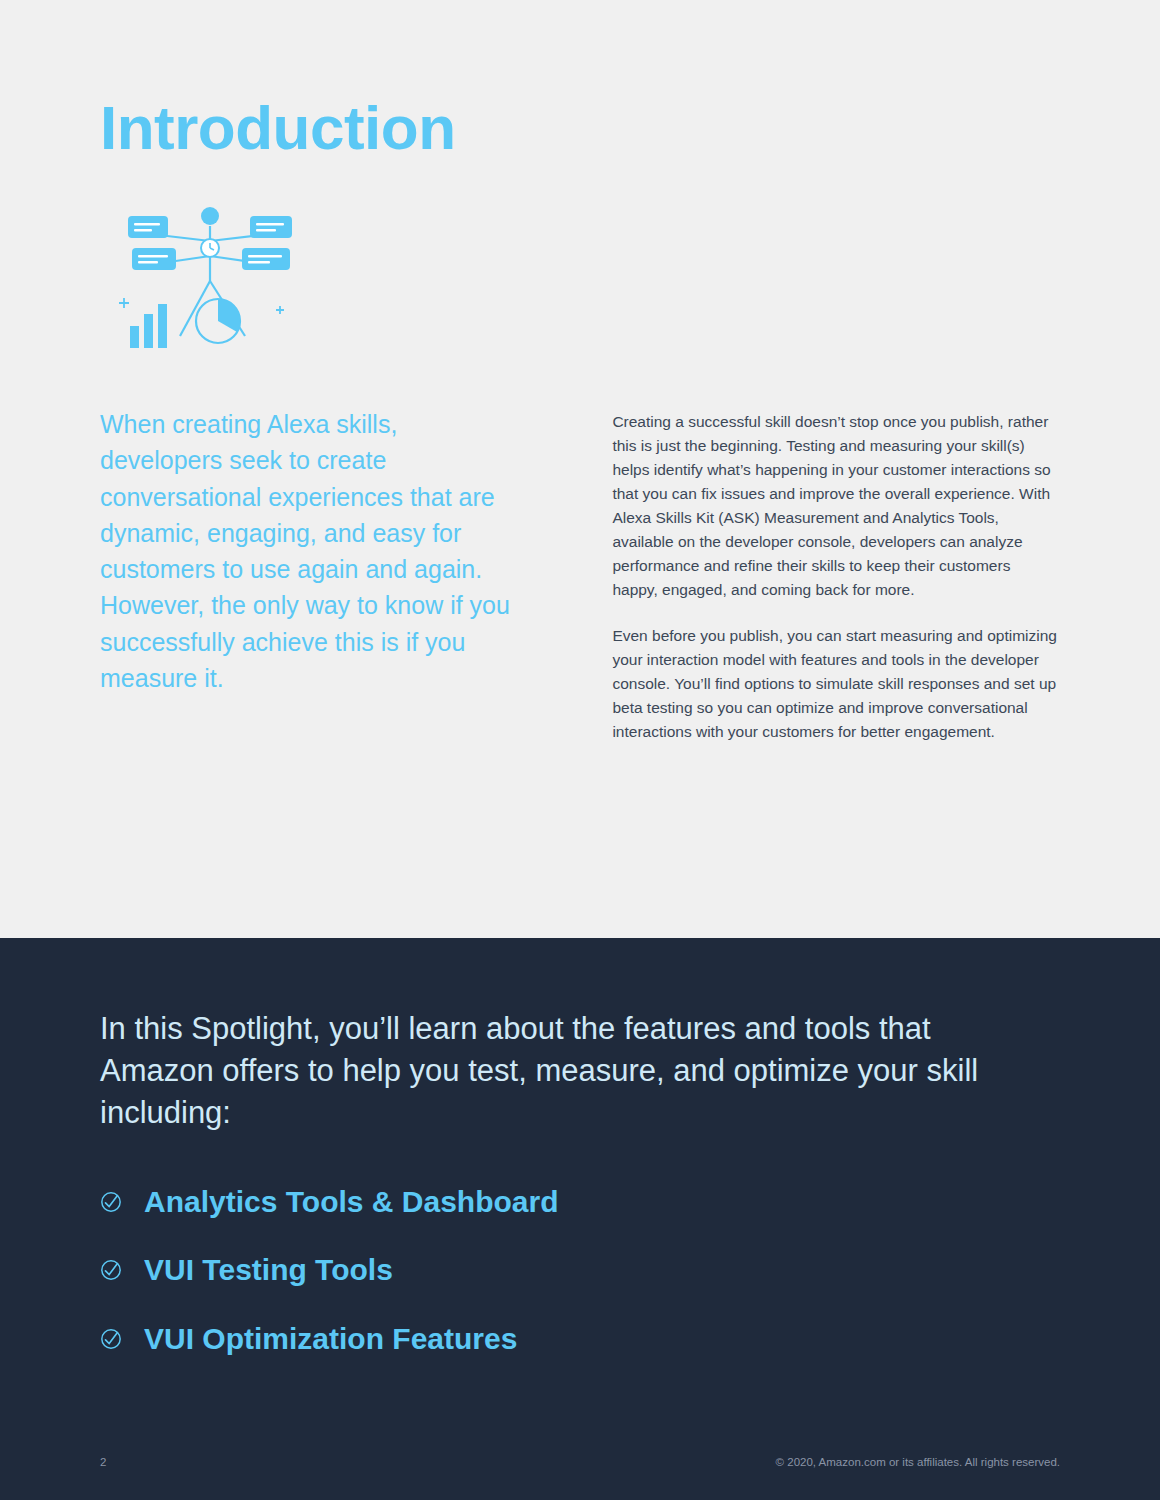Introduction
When creating Alexa skills, developers seek to create conversational experiences that are dynamic, engaging, and easy for customers to use again and again. However, the only way to know if you successfully achieve this is if you measure it.
Creating a successful skill doesn’t stop once you publish, rather this is just the beginning. Testing and measuring your skill(s) helps identify what’s happening in your customer interactions so that you can fix issues and improve the overall experience. With Alexa Skills Kit (ASK) Measurement and Analytics Tools, available on the developer console, developers can analyze performance and refine their skills to keep their customers happy, engaged, and coming back for more.
Even before you publish, you can start measuring and optimizing your interaction model with features and tools in the developer console. You’ll find options to simulate skill responses and set up beta testing so you can optimize and improve conversational interactions with your customers for better engagement.
In this Spotlight, you’ll learn about the features and tools that Amazon offers to help you test, measure, and optimize your skill including:
Analytics Tools & Dashboard
VUI Testing Tools
VUI Optimization Features
2 © 2020, Amazon.com or its affiliates. All rights reserved.